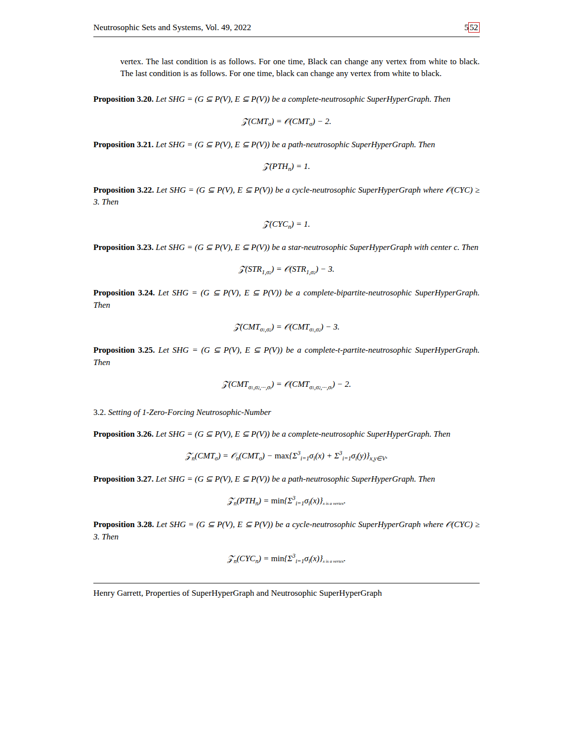Neutrosophic Sets and Systems, Vol. 49, 2022 552
vertex. The last condition is as follows. For one time, Black can change any vertex from white to black. The last condition is as follows. For one time, black can change any vertex from white to black.
Proposition 3.20. Let SHG = (G ⊆ P(V), E ⊆ P(V)) be a complete-neutrosophic SuperHyperGraph. Then
𝒵(CMTσ) = 𝒪(CMTσ) − 2.
Proposition 3.21. Let SHG = (G ⊆ P(V), E ⊆ P(V)) be a path-neutrosophic SuperHyperGraph. Then
𝒵(PTHn) = 1.
Proposition 3.22. Let SHG = (G ⊆ P(V), E ⊆ P(V)) be a cycle-neutrosophic SuperHyperGraph where 𝒪(CYC) ≥ 3. Then
𝒵(CYCn) = 1.
Proposition 3.23. Let SHG = (G ⊆ P(V), E ⊆ P(V)) be a star-neutrosophic SuperHyperGraph with center c. Then
𝒵(STR1,σ2) = 𝒪(STR1,σ2) − 3.
Proposition 3.24. Let SHG = (G ⊆ P(V), E ⊆ P(V)) be a complete-bipartite-neutrosophic SuperHyperGraph. Then
𝒵(CMTσ1,σ2) = 𝒪(CMTσ1,σ2) − 3.
Proposition 3.25. Let SHG = (G ⊆ P(V), E ⊆ P(V)) be a complete-t-partite-neutrosophic SuperHyperGraph. Then
𝒵(CMTσ1,σ2,···,σt) = 𝒪(CMTσ1,σ2,···,σt) − 2.
3.2. Setting of 1-Zero-Forcing Neutrosophic-Number
Proposition 3.26. Let SHG = (G ⊆ P(V), E ⊆ P(V)) be a complete-neutrosophic SuperHyperGraph. Then
𝒵n(CMTσ) = 𝒪n(CMTσ) − max{Σ3i=1σi(x) + Σ3i=1σi(y)}x,y∈V.
Proposition 3.27. Let SHG = (G ⊆ P(V), E ⊆ P(V)) be a path-neutrosophic SuperHyperGraph. Then
𝒵n(PTHn) = min{Σ3i=1σi(x)}x is a vertex.
Proposition 3.28. Let SHG = (G ⊆ P(V), E ⊆ P(V)) be a cycle-neutrosophic SuperHyperGraph where 𝒪(CYC) ≥ 3. Then
𝒵n(CYCn) = min{Σ3i=1σi(x)}x is a vertex.
Henry Garrett, Properties of SuperHyperGraph and Neutrosophic SuperHyperGraph